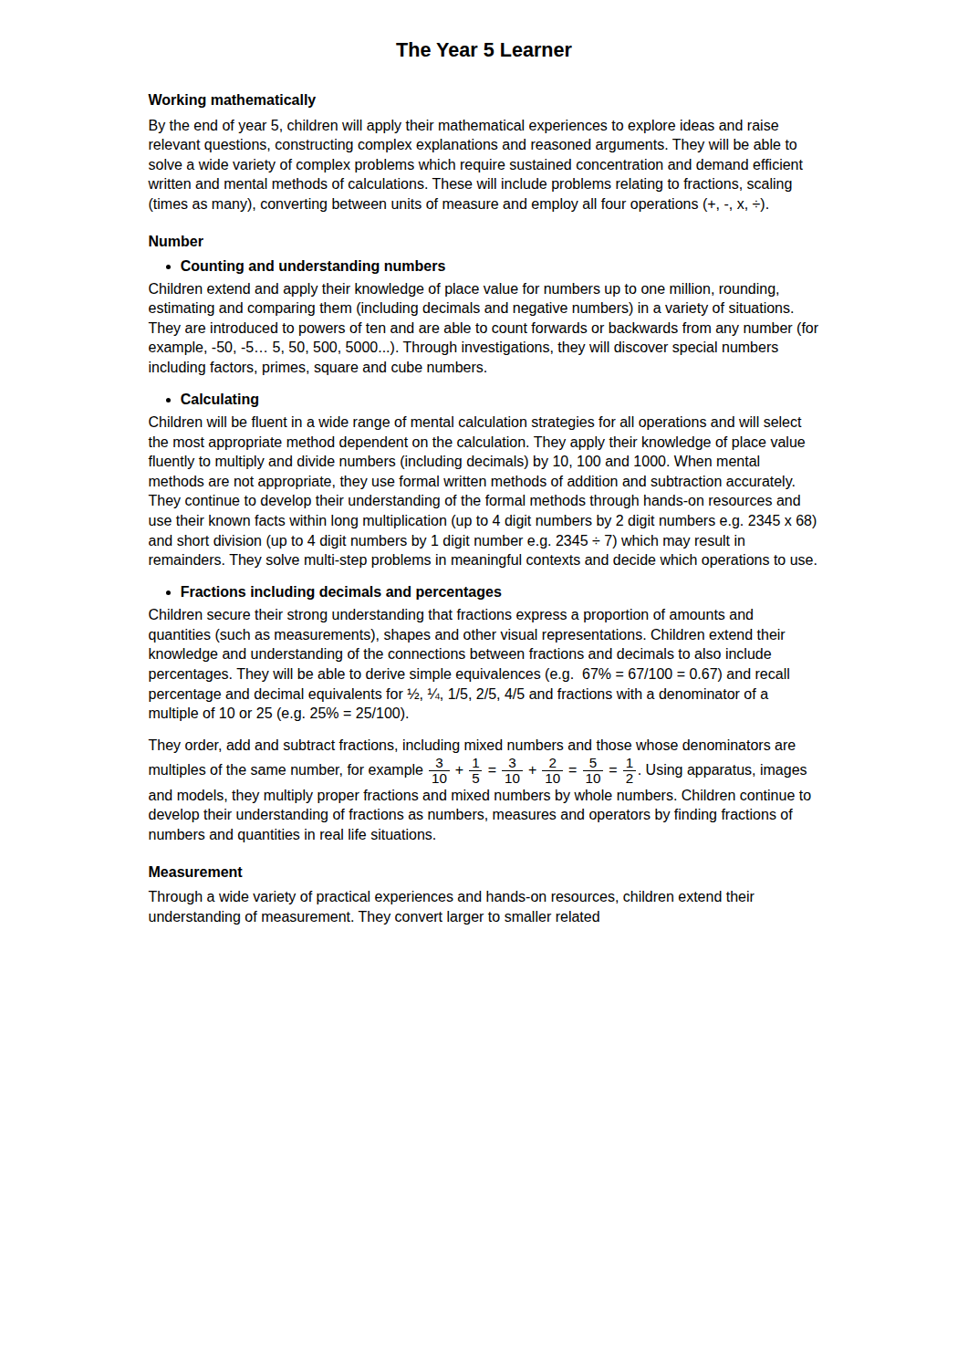The Year 5 Learner
Working mathematically
By the end of year 5, children will apply their mathematical experiences to explore ideas and raise relevant questions, constructing complex explanations and reasoned arguments. They will be able to solve a wide variety of complex problems which require sustained concentration and demand efficient written and mental methods of calculations. These will include problems relating to fractions, scaling (times as many), converting between units of measure and employ all four operations (+, -, x, ÷).
Number
Counting and understanding numbers
Children extend and apply their knowledge of place value for numbers up to one million, rounding, estimating and comparing them (including decimals and negative numbers) in a variety of situations. They are introduced to powers of ten and are able to count forwards or backwards from any number (for example, -50, -5… 5, 50, 500, 5000...). Through investigations, they will discover special numbers including factors, primes, square and cube numbers.
Calculating
Children will be fluent in a wide range of mental calculation strategies for all operations and will select the most appropriate method dependent on the calculation. They apply their knowledge of place value fluently to multiply and divide numbers (including decimals) by 10, 100 and 1000. When mental methods are not appropriate, they use formal written methods of addition and subtraction accurately. They continue to develop their understanding of the formal methods through hands-on resources and use their known facts within long multiplication (up to 4 digit numbers by 2 digit numbers e.g. 2345 x 68) and short division (up to 4 digit numbers by 1 digit number e.g. 2345 ÷ 7) which may result in remainders. They solve multi-step problems in meaningful contexts and decide which operations to use.
Fractions including decimals and percentages
Children secure their strong understanding that fractions express a proportion of amounts and quantities (such as measurements), shapes and other visual representations. Children extend their knowledge and understanding of the connections between fractions and decimals to also include percentages. They will be able to derive simple equivalences (e.g. 67% = 67/100 = 0.67) and recall percentage and decimal equivalents for ½, ¼, 1/5, 2/5, 4/5 and fractions with a denominator of a multiple of 10 or 25 (e.g. 25% = 25/100).
They order, add and subtract fractions, including mixed numbers and those whose denominators are multiples of the same number, for example 310 + 15 = 310 + 210 = 510 = 12. Using apparatus, images and models, they multiply proper fractions and mixed numbers by whole numbers. Children continue to develop their understanding of fractions as numbers, measures and operators by finding fractions of numbers and quantities in real life situations.
Measurement
Through a wide variety of practical experiences and hands-on resources, children extend their understanding of measurement. They convert larger to smaller related